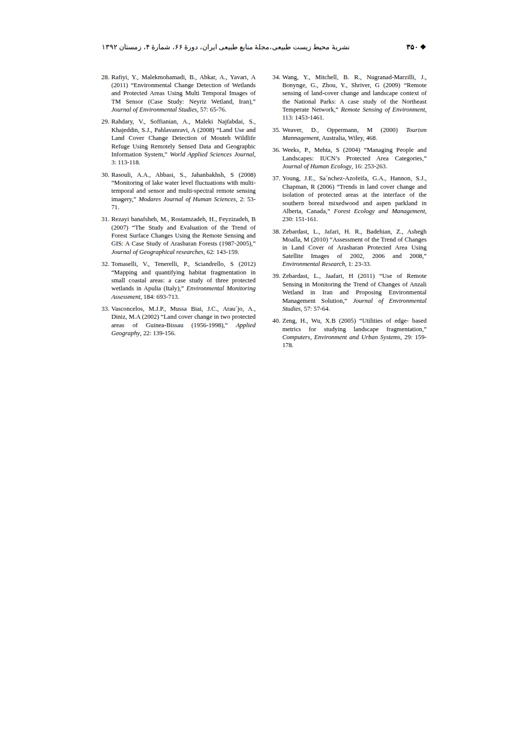نشریۀ محیط زیست طبیعی،مجلۀ منابع طبیعی ایران، دورۀ ۶۶، شمارۀ ۴، زمستان ۱۳۹۲
❖ ۳۵۰
28. Rafiyi, Y., Malekmohamadi, B., Abkar, A., Yavari, A (2011) “Environmental Change Detection of Wetlands and Protected Areas Using Multi Temporal Images of TM Sensor (Case Study: Neyriz Wetland, Iran),” Journal of Environmental Studies, 57: 65-76.
29. Rahdary, V., Soffianian, A., Maleki Najfabdai, S., Khajeddin, S.J., Pahlavanravi, A (2008) “Land Use and Land Cover Change Detection of Mouteh Wildlife Refuge Using Remotely Sensed Data and Geographic Information System,” World Applied Sciences Journal, 3: 113-118.
30. Rasouli, A.A., Abbasi, S., Jahanbakhsh, S (2008) “Monitoring of lake water level fluctuations with multi-temporal and sensor and multi-spectral remote sensing imagery,” Modares Journal of Human Sciences, 2: 53-71.
31. Rezayi banafsheh, M., Rostamzadeh, H., Feyzizadeh, B (2007) “The Study and Evaluation of the Trend of Forest Surface Changes Using the Remote Sensing and GIS: A Case Study of Arasbaran Forests (1987-2005),” Journal of Geographical researches, 62: 143-159.
32. Tomaselli, V., Tenerelli, P., Sciandrello, S (2012) “Mapping and quantifying habitat fragmentation in small coastal areas: a case study of three protected wetlands in Apulia (Italy),” Environmental Monitoring Assessment, 184: 693-713.
33. Vasconcelos, M.J.P., Mussa Biai, J.C., Arau´jo, A., Diniz, M.A (2002) “Land cover change in two protected areas of Guinea-Bissau (1956-1998),” Applied Geography, 22: 139-156.
34. Wang, Y., Mitchell, B. R., Nugranad-Marzilli, J., Bonynge, G., Zhou, Y., Shriver, G (2009) “Remote sensing of land-cover change and landscape context of the National Parks: A case study of the Northeast Temperate Network,” Remote Sensing of Environment, 113: 1453-1461.
35. Weaver, D., Oppermann, M (2000) Tourism Mannagement, Australia, Wiley, 468.
36. Weeks, P., Mehta, S (2004) “Managing People and Landscapes: IUCN’s Protected Area Categories,” Journal of Human Ecology, 16: 253-263.
37. Young, J.E., Sa´nchez-Azofeifa, G.A., Hannon, S.J., Chapman, R (2006) “Trends in land cover change and isolation of protected areas at the interface of the southern boreal mixedwood and aspen parkland in Alberta, Canada,” Forest Ecology and Management, 230: 151-161.
38. Zebardast, L., Jafari, H. R., Badehian, Z., Ashegh Moalla, M (2010) “Assessment of the Trend of Changes in Land Cover of Arasbaran Protected Area Using Satellite Images of 2002, 2006 and 2008,” Environmental Research, 1: 23-33.
39. Zebardast, L., Jaafari, H (2011) “Use of Remote Sensing in Monitoring the Trend of Changes of Anzali Wetland in Iran and Proposing Environmental Management Solution,” Journal of Environmental Studies, 57: 57-64.
40. Zeng, H., Wu, X.B (2005) “Utilities of edge- based metrics for studying landscape fragmentation,” Computers, Environment and Urban Systems, 29: 159-178.